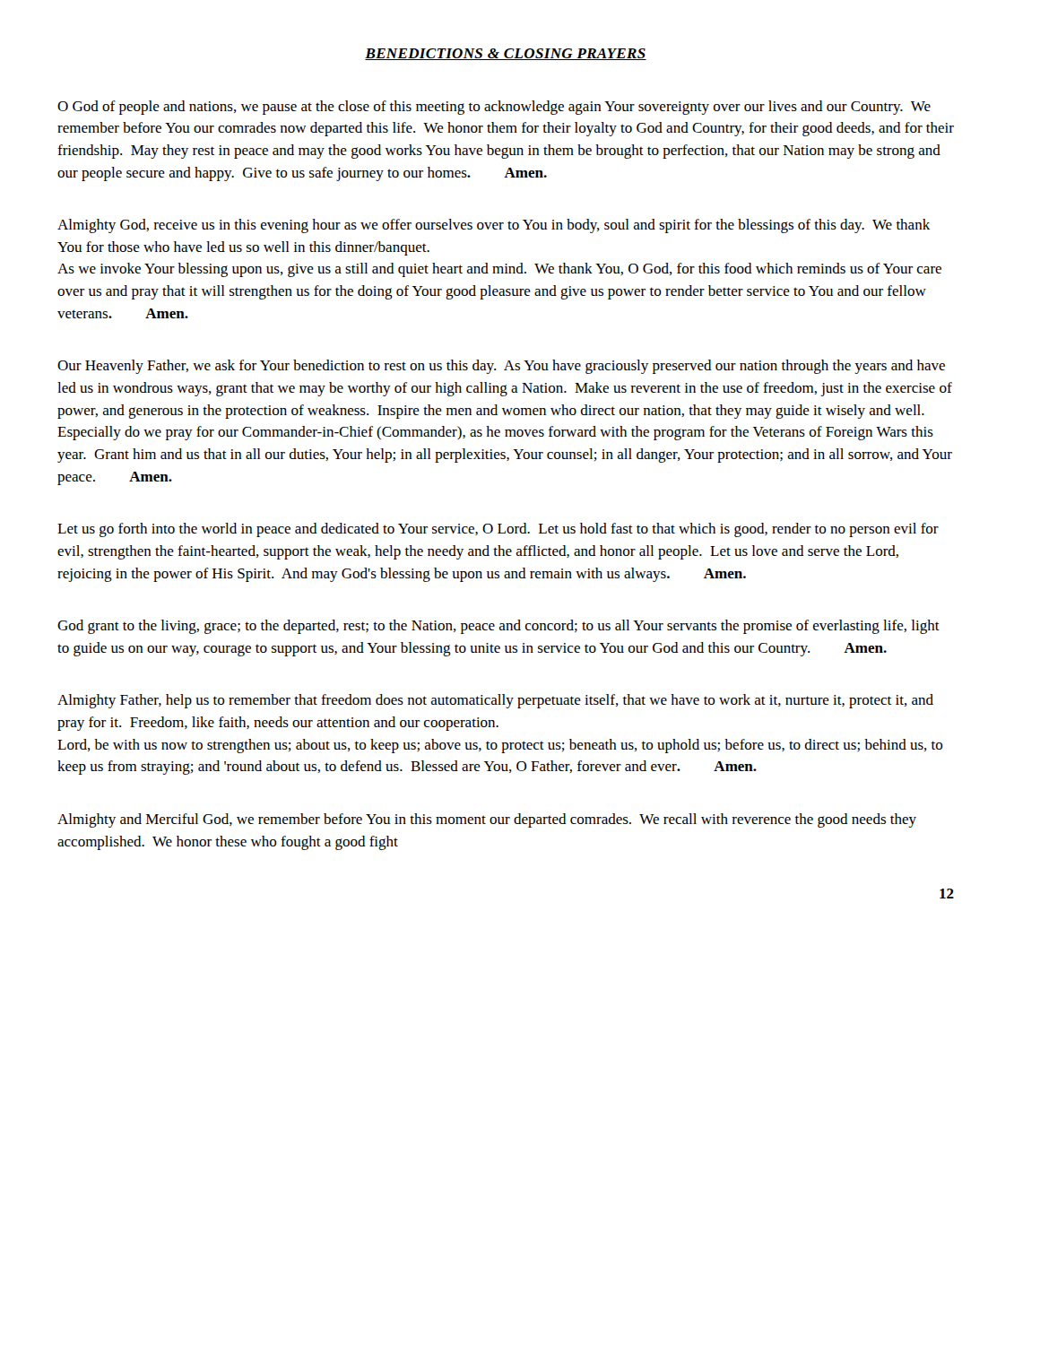BENEDICTIONS & CLOSING PRAYERS
O God of people and nations, we pause at the close of this meeting to acknowledge again Your sovereignty over our lives and our Country. We remember before You our comrades now departed this life. We honor them for their loyalty to God and Country, for their good deeds, and for their friendship. May they rest in peace and may the good works You have begun in them be brought to perfection, that our Nation may be strong and our people secure and happy. Give to us safe journey to our homes. Amen.
Almighty God, receive us in this evening hour as we offer ourselves over to You in body, soul and spirit for the blessings of this day. We thank You for those who have led us so well in this dinner/banquet.
As we invoke Your blessing upon us, give us a still and quiet heart and mind. We thank You, O God, for this food which reminds us of Your care over us and pray that it will strengthen us for the doing of Your good pleasure and give us power to render better service to You and our fellow veterans. Amen.
Our Heavenly Father, we ask for Your benediction to rest on us this day. As You have graciously preserved our nation through the years and have led us in wondrous ways, grant that we may be worthy of our high calling a Nation. Make us reverent in the use of freedom, just in the exercise of power, and generous in the protection of weakness. Inspire the men and women who direct our nation, that they may guide it wisely and well. Especially do we pray for our Commander-in-Chief (Commander), as he moves forward with the program for the Veterans of Foreign Wars this year. Grant him and us that in all our duties, Your help; in all perplexities, Your counsel; in all danger, Your protection; and in all sorrow, and Your peace. Amen.
Let us go forth into the world in peace and dedicated to Your service, O Lord. Let us hold fast to that which is good, render to no person evil for evil, strengthen the faint-hearted, support the weak, help the needy and the afflicted, and honor all people. Let us love and serve the Lord, rejoicing in the power of His Spirit. And may God's blessing be upon us and remain with us always. Amen.
God grant to the living, grace; to the departed, rest; to the Nation, peace and concord; to us all Your servants the promise of everlasting life, light to guide us on our way, courage to support us, and Your blessing to unite us in service to You our God and this our Country. Amen.
Almighty Father, help us to remember that freedom does not automatically perpetuate itself, that we have to work at it, nurture it, protect it, and pray for it. Freedom, like faith, needs our attention and our cooperation.
Lord, be with us now to strengthen us; about us, to keep us; above us, to protect us; beneath us, to uphold us; before us, to direct us; behind us, to keep us from straying; and 'round about us, to defend us. Blessed are You, O Father, forever and ever. Amen.
Almighty and Merciful God, we remember before You in this moment our departed comrades. We recall with reverence the good needs they accomplished. We honor these who fought a good fight
12